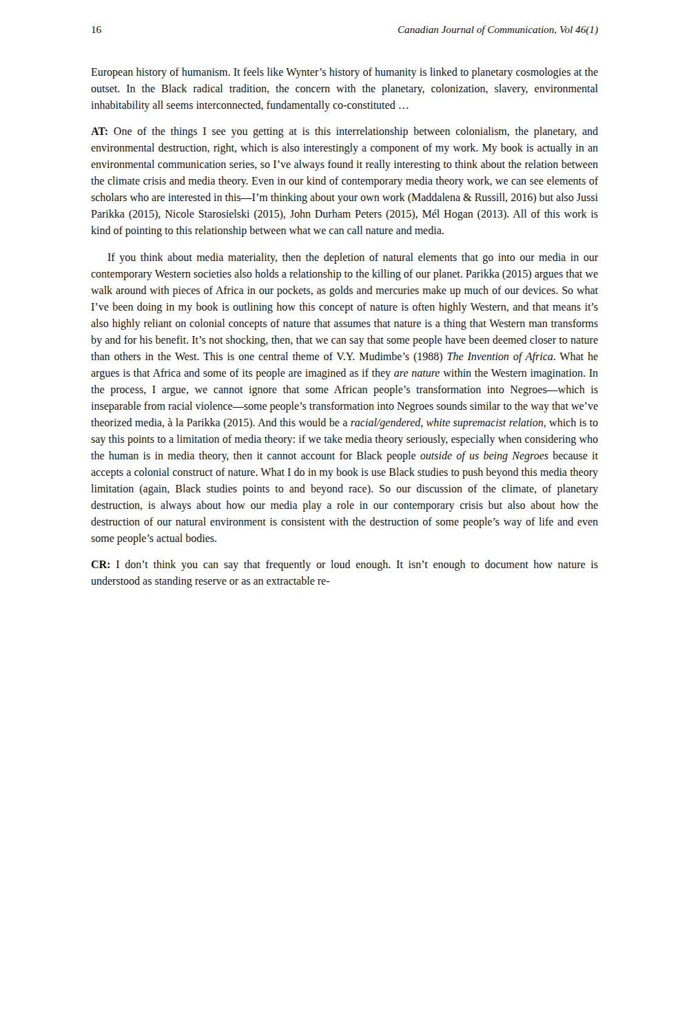16 Canadian Journal of Communication, Vol 46(1)
European history of humanism. It feels like Wynter’s history of humanity is linked to planetary cosmologies at the outset. In the Black radical tradition, the concern with the planetary, colonization, slavery, environmental inhabitability all seems interconnected, fundamentally co-constituted …
AT: One of the things I see you getting at is this interrelationship between colonialism, the planetary, and environmental destruction, right, which is also interestingly a component of my work. My book is actually in an environmental communication series, so I’ve always found it really interesting to think about the relation between the climate crisis and media theory. Even in our kind of contemporary media theory work, we can see elements of scholars who are interested in this—I’m thinking about your own work (Maddalena & Russill, 2016) but also Jussi Parikka (2015), Nicole Starosielski (2015), John Durham Peters (2015), Mél Hogan (2013). All of this work is kind of pointing to this relationship between what we can call nature and media.
If you think about media materiality, then the depletion of natural elements that go into our media in our contemporary Western societies also holds a relationship to the killing of our planet. Parikka (2015) argues that we walk around with pieces of Africa in our pockets, as golds and mercuries make up much of our devices. So what I’ve been doing in my book is outlining how this concept of nature is often highly Western, and that means it’s also highly reliant on colonial concepts of nature that assumes that nature is a thing that Western man transforms by and for his benefit. It’s not shocking, then, that we can say that some people have been deemed closer to nature than others in the West. This is one central theme of V.Y. Mudimbe’s (1988) The Invention of Africa. What he argues is that Africa and some of its people are imagined as if they are nature within the Western imagination. In the process, I argue, we cannot ignore that some African people’s transformation into Negroes—which is inseparable from racial violence—some people’s transformation into Negroes sounds similar to the way that we’ve theorized media, à la Parikka (2015). And this would be a racial/gendered, white supremacist relation, which is to say this points to a limitation of media theory: if we take media theory seriously, especially when considering who the human is in media theory, then it cannot account for Black people outside of us being Negroes because it accepts a colonial construct of nature. What I do in my book is use Black studies to push beyond this media theory limitation (again, Black studies points to and beyond race). So our discussion of the climate, of planetary destruction, is always about how our media play a role in our contemporary crisis but also about how the destruction of our natural environment is consistent with the destruction of some people’s way of life and even some people’s actual bodies.
CR: I don’t think you can say that frequently or loud enough. It isn’t enough to document how nature is understood as standing reserve or as an extractable re-